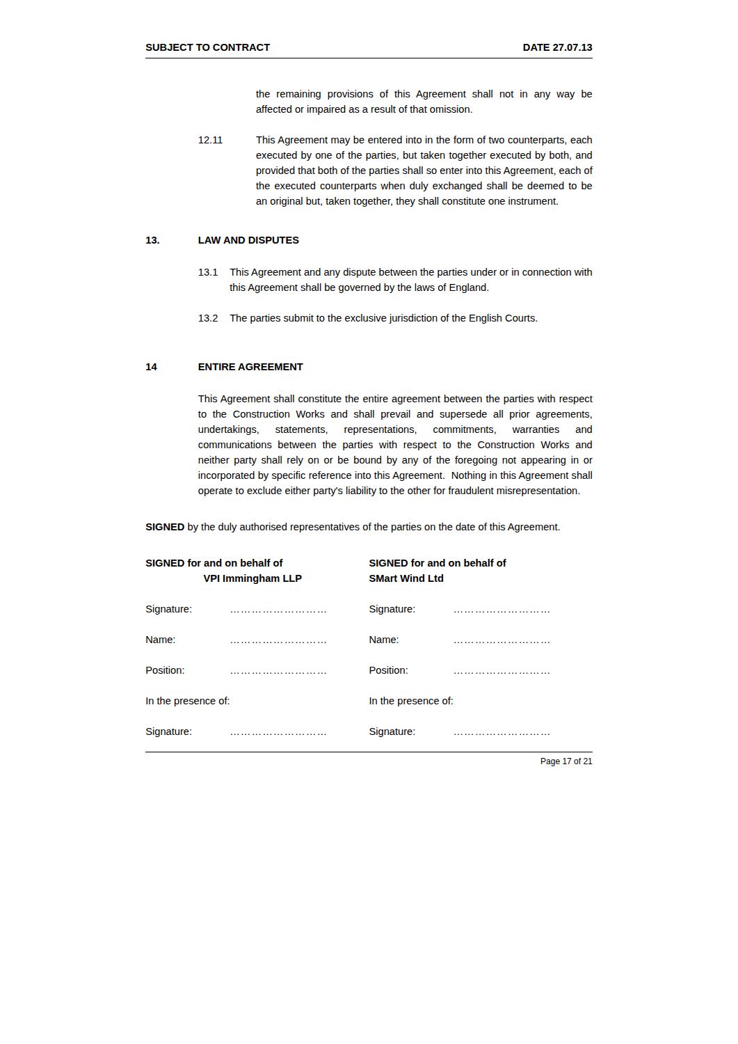SUBJECT TO CONTRACT DATE 27.07.13
the remaining provisions of this Agreement shall not in any way be affected or impaired as a result of that omission.
12.11
This Agreement may be entered into in the form of two counterparts, each executed by one of the parties, but taken together executed by both, and provided that both of the parties shall so enter into this Agreement, each of the executed counterparts when duly exchanged shall be deemed to be an original but, taken together, they shall constitute one instrument.
13.
LAW AND DISPUTES
13.1
This Agreement and any dispute between the parties under or in connection with this Agreement shall be governed by the laws of England.
13.2
The parties submit to the exclusive jurisdiction of the English Courts.
14
ENTIRE AGREEMENT
This Agreement shall constitute the entire agreement between the parties with respect to the Construction Works and shall prevail and supersede all prior agreements, undertakings, statements, representations, commitments, warranties and communications between the parties with respect to the Construction Works and neither party shall rely on or be bound by any of the foregoing not appearing in or incorporated by specific reference into this Agreement. Nothing in this Agreement shall operate to exclude either party's liability to the other for fraudulent misrepresentation.
SIGNED by the duly authorised representatives of the parties on the date of this Agreement.
| SIGNED for and on behalf of | SIGNED for and on behalf of |
| VPI Immingham LLP | SMart Wind Ltd |
| Signature: ……………………… | Signature: ……………………… |
| Name: ……………………… | Name: ……………………… |
| Position: ……………………… | Position: ……………………… |
| In the presence of: | In the presence of: |
| Signature: ……………………… | Signature: ……………………… |
Page 17 of 21